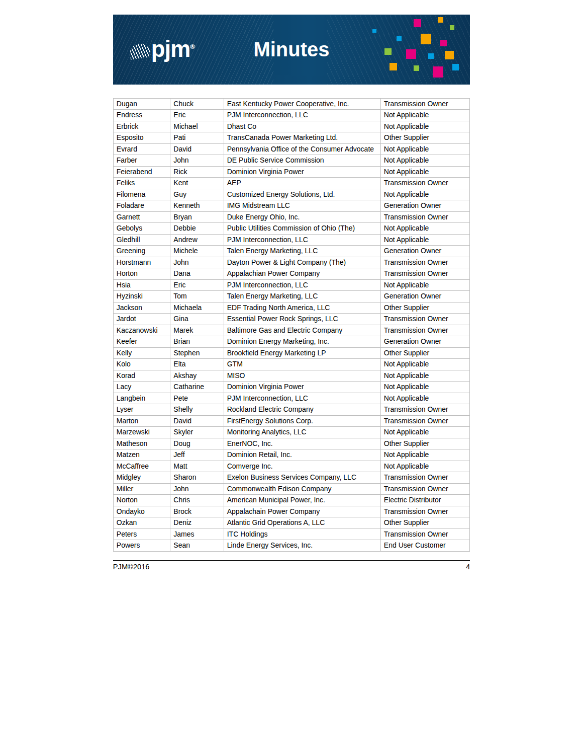pjm®
Minutes
| Dugan | Chuck | East Kentucky Power Cooperative, Inc. | Transmission Owner |
| Endress | Eric | PJM Interconnection, LLC | Not Applicable |
| Erbrick | Michael | Dhast Co | Not Applicable |
| Esposito | Pati | TransCanada Power Marketing Ltd. | Other Supplier |
| Evrard | David | Pennsylvania Office of the Consumer Advocate | Not Applicable |
| Farber | John | DE Public Service Commission | Not Applicable |
| Feierabend | Rick | Dominion Virginia Power | Not Applicable |
| Feliks | Kent | AEP | Transmission Owner |
| Filomena | Guy | Customized Energy Solutions, Ltd. | Not Applicable |
| Foladare | Kenneth | IMG Midstream LLC | Generation Owner |
| Garnett | Bryan | Duke Energy Ohio, Inc. | Transmission Owner |
| Gebolys | Debbie | Public Utilities Commission of Ohio (The) | Not Applicable |
| Gledhill | Andrew | PJM Interconnection, LLC | Not Applicable |
| Greening | Michele | Talen Energy Marketing, LLC | Generation Owner |
| Horstmann | John | Dayton Power & Light Company (The) | Transmission Owner |
| Horton | Dana | Appalachian Power Company | Transmission Owner |
| Hsia | Eric | PJM Interconnection, LLC | Not Applicable |
| Hyzinski | Tom | Talen Energy Marketing, LLC | Generation Owner |
| Jackson | Michaela | EDF Trading North America, LLC | Other Supplier |
| Jardot | Gina | Essential Power Rock Springs, LLC | Transmission Owner |
| Kaczanowski | Marek | Baltimore Gas and Electric Company | Transmission Owner |
| Keefer | Brian | Dominion Energy Marketing, Inc. | Generation Owner |
| Kelly | Stephen | Brookfield Energy Marketing LP | Other Supplier |
| Kolo | Elta | GTM | Not Applicable |
| Korad | Akshay | MISO | Not Applicable |
| Lacy | Catharine | Dominion Virginia Power | Not Applicable |
| Langbein | Pete | PJM Interconnection, LLC | Not Applicable |
| Lyser | Shelly | Rockland Electric Company | Transmission Owner |
| Marton | David | FirstEnergy Solutions Corp. | Transmission Owner |
| Marzewski | Skyler | Monitoring Analytics, LLC | Not Applicable |
| Matheson | Doug | EnerNOC, Inc. | Other Supplier |
| Matzen | Jeff | Dominion Retail, Inc. | Not Applicable |
| McCaffree | Matt | Comverge Inc. | Not Applicable |
| Midgley | Sharon | Exelon Business Services Company, LLC | Transmission Owner |
| Miller | John | Commonwealth Edison Company | Transmission Owner |
| Norton | Chris | American Municipal Power, Inc. | Electric Distributor |
| Ondayko | Brock | Appalachain Power Company | Transmission Owner |
| Ozkan | Deniz | Atlantic Grid Operations A, LLC | Other Supplier |
| Peters | James | ITC Holdings | Transmission Owner |
| Powers | Sean | Linde Energy Services, Inc. | End User Customer |
PJM©2016 4